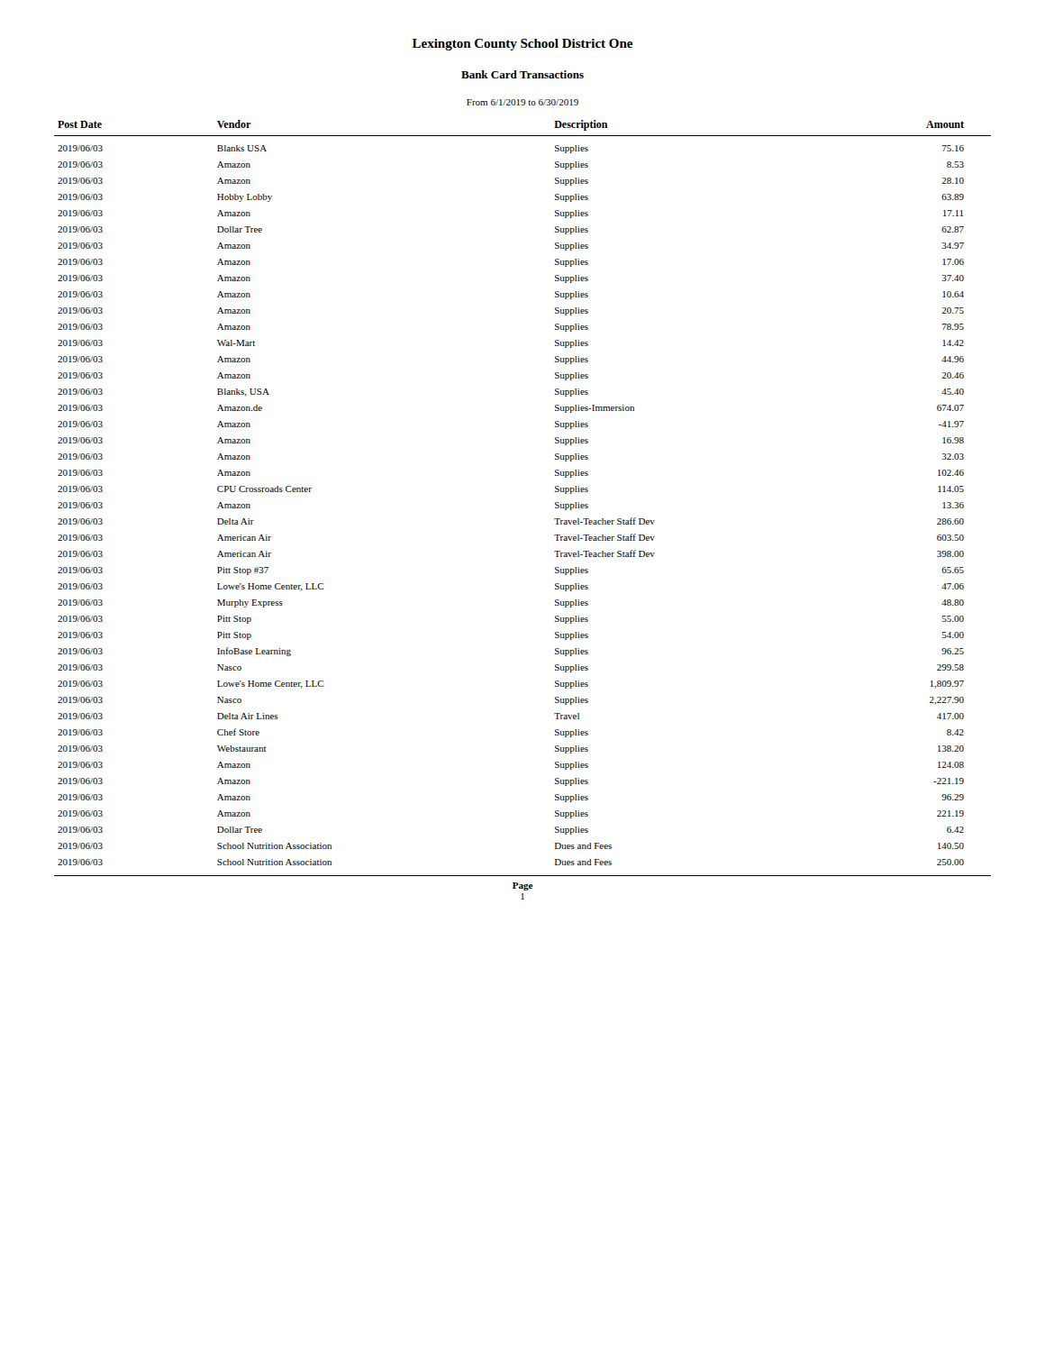Lexington County School District One
Bank Card Transactions
From 6/1/2019 to 6/30/2019
| Post Date | Vendor | Description | Amount |
| --- | --- | --- | --- |
| 2019/06/03 | Blanks USA | Supplies | 75.16 |
| 2019/06/03 | Amazon | Supplies | 8.53 |
| 2019/06/03 | Amazon | Supplies | 28.10 |
| 2019/06/03 | Hobby Lobby | Supplies | 63.89 |
| 2019/06/03 | Amazon | Supplies | 17.11 |
| 2019/06/03 | Dollar Tree | Supplies | 62.87 |
| 2019/06/03 | Amazon | Supplies | 34.97 |
| 2019/06/03 | Amazon | Supplies | 17.06 |
| 2019/06/03 | Amazon | Supplies | 37.40 |
| 2019/06/03 | Amazon | Supplies | 10.64 |
| 2019/06/03 | Amazon | Supplies | 20.75 |
| 2019/06/03 | Amazon | Supplies | 78.95 |
| 2019/06/03 | Wal-Mart | Supplies | 14.42 |
| 2019/06/03 | Amazon | Supplies | 44.96 |
| 2019/06/03 | Amazon | Supplies | 20.46 |
| 2019/06/03 | Blanks, USA | Supplies | 45.40 |
| 2019/06/03 | Amazon.de | Supplies-Immersion | 674.07 |
| 2019/06/03 | Amazon | Supplies | -41.97 |
| 2019/06/03 | Amazon | Supplies | 16.98 |
| 2019/06/03 | Amazon | Supplies | 32.03 |
| 2019/06/03 | Amazon | Supplies | 102.46 |
| 2019/06/03 | CPU Crossroads Center | Supplies | 114.05 |
| 2019/06/03 | Amazon | Supplies | 13.36 |
| 2019/06/03 | Delta Air | Travel-Teacher Staff Dev | 286.60 |
| 2019/06/03 | American Air | Travel-Teacher Staff Dev | 603.50 |
| 2019/06/03 | American Air | Travel-Teacher Staff Dev | 398.00 |
| 2019/06/03 | Pitt Stop #37 | Supplies | 65.65 |
| 2019/06/03 | Lowe's Home Center, LLC | Supplies | 47.06 |
| 2019/06/03 | Murphy Express | Supplies | 48.80 |
| 2019/06/03 | Pitt Stop | Supplies | 55.00 |
| 2019/06/03 | Pitt Stop | Supplies | 54.00 |
| 2019/06/03 | InfoBase Learning | Supplies | 96.25 |
| 2019/06/03 | Nasco | Supplies | 299.58 |
| 2019/06/03 | Lowe's Home Center, LLC | Supplies | 1,809.97 |
| 2019/06/03 | Nasco | Supplies | 2,227.90 |
| 2019/06/03 | Delta Air Lines | Travel | 417.00 |
| 2019/06/03 | Chef Store | Supplies | 8.42 |
| 2019/06/03 | Webstaurant | Supplies | 138.20 |
| 2019/06/03 | Amazon | Supplies | 124.08 |
| 2019/06/03 | Amazon | Supplies | -221.19 |
| 2019/06/03 | Amazon | Supplies | 96.29 |
| 2019/06/03 | Amazon | Supplies | 221.19 |
| 2019/06/03 | Dollar Tree | Supplies | 6.42 |
| 2019/06/03 | School Nutrition Association | Dues and Fees | 140.50 |
| 2019/06/03 | School Nutrition Association | Dues and Fees | 250.00 |
Page 1